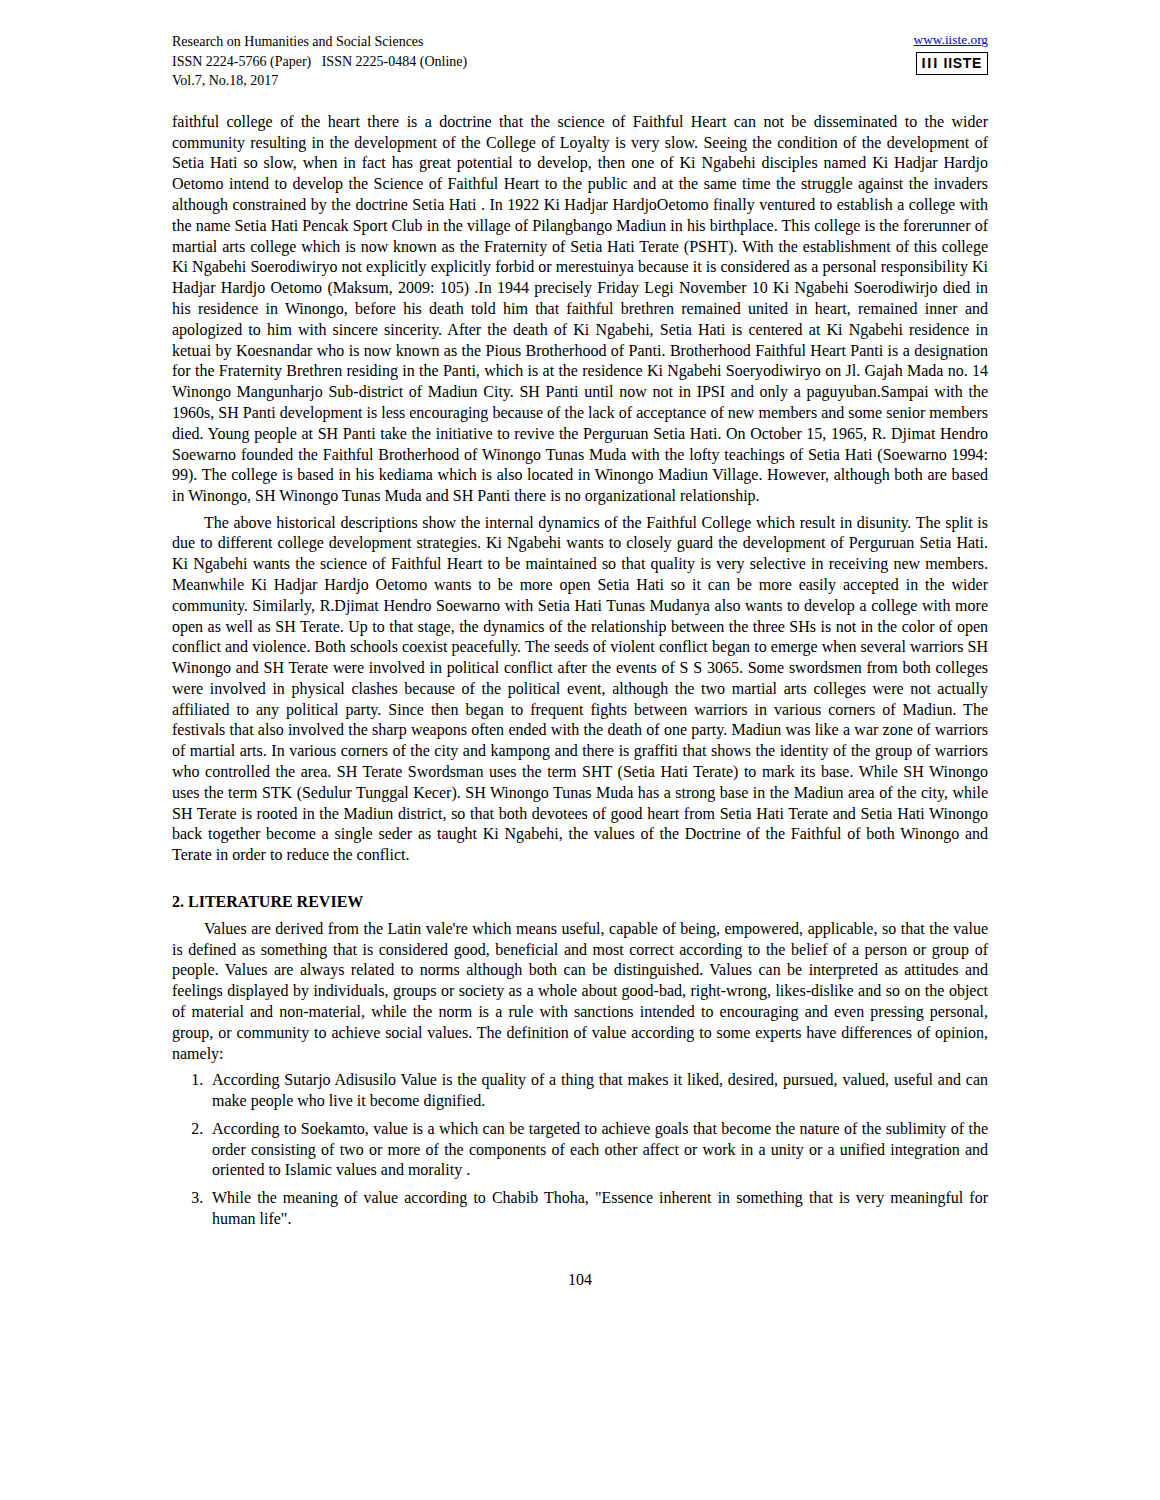Research on Humanities and Social Sciences ISSN 2224-5766 (Paper) ISSN 2225-0484 (Online) Vol.7, No.18, 2017
www.iiste.org
III IISTE
faithful college of the heart there is a doctrine that the science of Faithful Heart can not be disseminated to the wider community resulting in the development of the College of Loyalty is very slow. Seeing the condition of the development of Setia Hati so slow, when in fact has great potential to develop, then one of Ki Ngabehi disciples named Ki Hadjar Hardjo Oetomo intend to develop the Science of Faithful Heart to the public and at the same time the struggle against the invaders although constrained by the doctrine Setia Hati . In 1922 Ki Hadjar HardjoOetomo finally ventured to establish a college with the name Setia Hati Pencak Sport Club in the village of Pilangbango Madiun in his birthplace. This college is the forerunner of martial arts college which is now known as the Fraternity of Setia Hati Terate (PSHT). With the establishment of this college Ki Ngabehi Soerodiwiryo not explicitly explicitly forbid or merestuinya because it is considered as a personal responsibility Ki Hadjar Hardjo Oetomo (Maksum, 2009: 105) .In 1944 precisely Friday Legi November 10 Ki Ngabehi Soerodiwirjo died in his residence in Winongo, before his death told him that faithful brethren remained united in heart, remained inner and apologized to him with sincere sincerity. After the death of Ki Ngabehi, Setia Hati is centered at Ki Ngabehi residence in ketuai by Koesnandar who is now known as the Pious Brotherhood of Panti. Brotherhood Faithful Heart Panti is a designation for the Fraternity Brethren residing in the Panti, which is at the residence Ki Ngabehi Soeryodiwiryo on Jl. Gajah Mada no. 14 Winongo Mangunharjo Sub-district of Madiun City. SH Panti until now not in IPSI and only a paguyuban.Sampai with the 1960s, SH Panti development is less encouraging because of the lack of acceptance of new members and some senior members died. Young people at SH Panti take the initiative to revive the Perguruan Setia Hati. On October 15, 1965, R. Djimat Hendro Soewarno founded the Faithful Brotherhood of Winongo Tunas Muda with the lofty teachings of Setia Hati (Soewarno 1994: 99). The college is based in his kediama which is also located in Winongo Madiun Village. However, although both are based in Winongo, SH Winongo Tunas Muda and SH Panti there is no organizational relationship.
The above historical descriptions show the internal dynamics of the Faithful College which result in disunity. The split is due to different college development strategies. Ki Ngabehi wants to closely guard the development of Perguruan Setia Hati. Ki Ngabehi wants the science of Faithful Heart to be maintained so that quality is very selective in receiving new members. Meanwhile Ki Hadjar Hardjo Oetomo wants to be more open Setia Hati so it can be more easily accepted in the wider community. Similarly, R.Djimat Hendro Soewarno with Setia Hati Tunas Mudanya also wants to develop a college with more open as well as SH Terate. Up to that stage, the dynamics of the relationship between the three SHs is not in the color of open conflict and violence. Both schools coexist peacefully. The seeds of violent conflict began to emerge when several warriors SH Winongo and SH Terate were involved in political conflict after the events of S S 3065. Some swordsmen from both colleges were involved in physical clashes because of the political event, although the two martial arts colleges were not actually affiliated to any political party. Since then began to frequent fights between warriors in various corners of Madiun. The festivals that also involved the sharp weapons often ended with the death of one party. Madiun was like a war zone of warriors of martial arts. In various corners of the city and kampong and there is graffiti that shows the identity of the group of warriors who controlled the area. SH Terate Swordsman uses the term SHT (Setia Hati Terate) to mark its base. While SH Winongo uses the term STK (Sedulur Tunggal Kecer). SH Winongo Tunas Muda has a strong base in the Madiun area of the city, while SH Terate is rooted in the Madiun district, so that both devotees of good heart from Setia Hati Terate and Setia Hati Winongo back together become a single seder as taught Ki Ngabehi, the values of the Doctrine of the Faithful of both Winongo and Terate in order to reduce the conflict.
2. LITERATURE REVIEW
Values are derived from the Latin vale're which means useful, capable of being, empowered, applicable, so that the value is defined as something that is considered good, beneficial and most correct according to the belief of a person or group of people. Values are always related to norms although both can be distinguished. Values can be interpreted as attitudes and feelings displayed by individuals, groups or society as a whole about good-bad, right-wrong, likes-dislike and so on the object of material and non-material, while the norm is a rule with sanctions intended to encouraging and even pressing personal, group, or community to achieve social values. The definition of value according to some experts have differences of opinion, namely:
According Sutarjo Adisusilo Value is the quality of a thing that makes it liked, desired, pursued, valued, useful and can make people who live it become dignified.
According to Soekamto, value is a which can be targeted to achieve goals that become the nature of the sublimity of the order consisting of two or more of the components of each other affect or work in a unity or a unified integration and oriented to Islamic values and morality .
While the meaning of value according to Chabib Thoha, "Essence inherent in something that is very meaningful for human life".
104